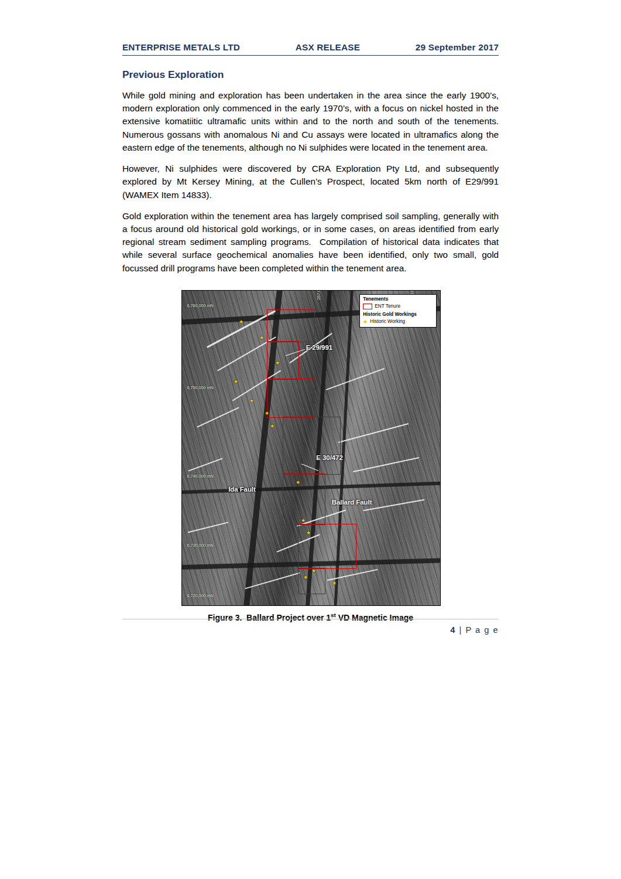ENTERPRISE METALS LTD
ASX RELEASE
29 September 2017
Previous Exploration
While gold mining and exploration has been undertaken in the area since the early 1900’s, modern exploration only commenced in the early 1970’s, with a focus on nickel hosted in the extensive komatiitic ultramafic units within and to the north and south of the tenements. Numerous gossans with anomalous Ni and Cu assays were located in ultramafics along the eastern edge of the tenements, although no Ni sulphides were located in the tenement area.
However, Ni sulphides were discovered by CRA Exploration Pty Ltd, and subsequently explored by Mt Kersey Mining, at the Cullen’s Prospect, located 5km north of E29/991 (WAMEX Item 14833).
Gold exploration within the tenement area has largely comprised soil sampling, generally with a focus around old historical gold workings, or in some cases, on areas identified from early regional stream sediment sampling programs. Compilation of historical data indicates that while several surface geochemical anomalies have been identified, only two small, gold focussed drill programs have been completed within the tenement area.
E 29/991
E 30/472
Ida Fault
Ballard Fault
6,760,000 mN
6,750,000 mN
6,740,000 mN
6,730,000 mN
6,720,000 mN
267,000 mE
280,000 mE
★
★
★
★
★
★
★
★
★
★
★
★
★
Tenements
ENT Tenure
Historic Gold Workings
★Historic Working
Figure 3. Ballard Project over 1st VD Magnetic Image
4 | P a g e